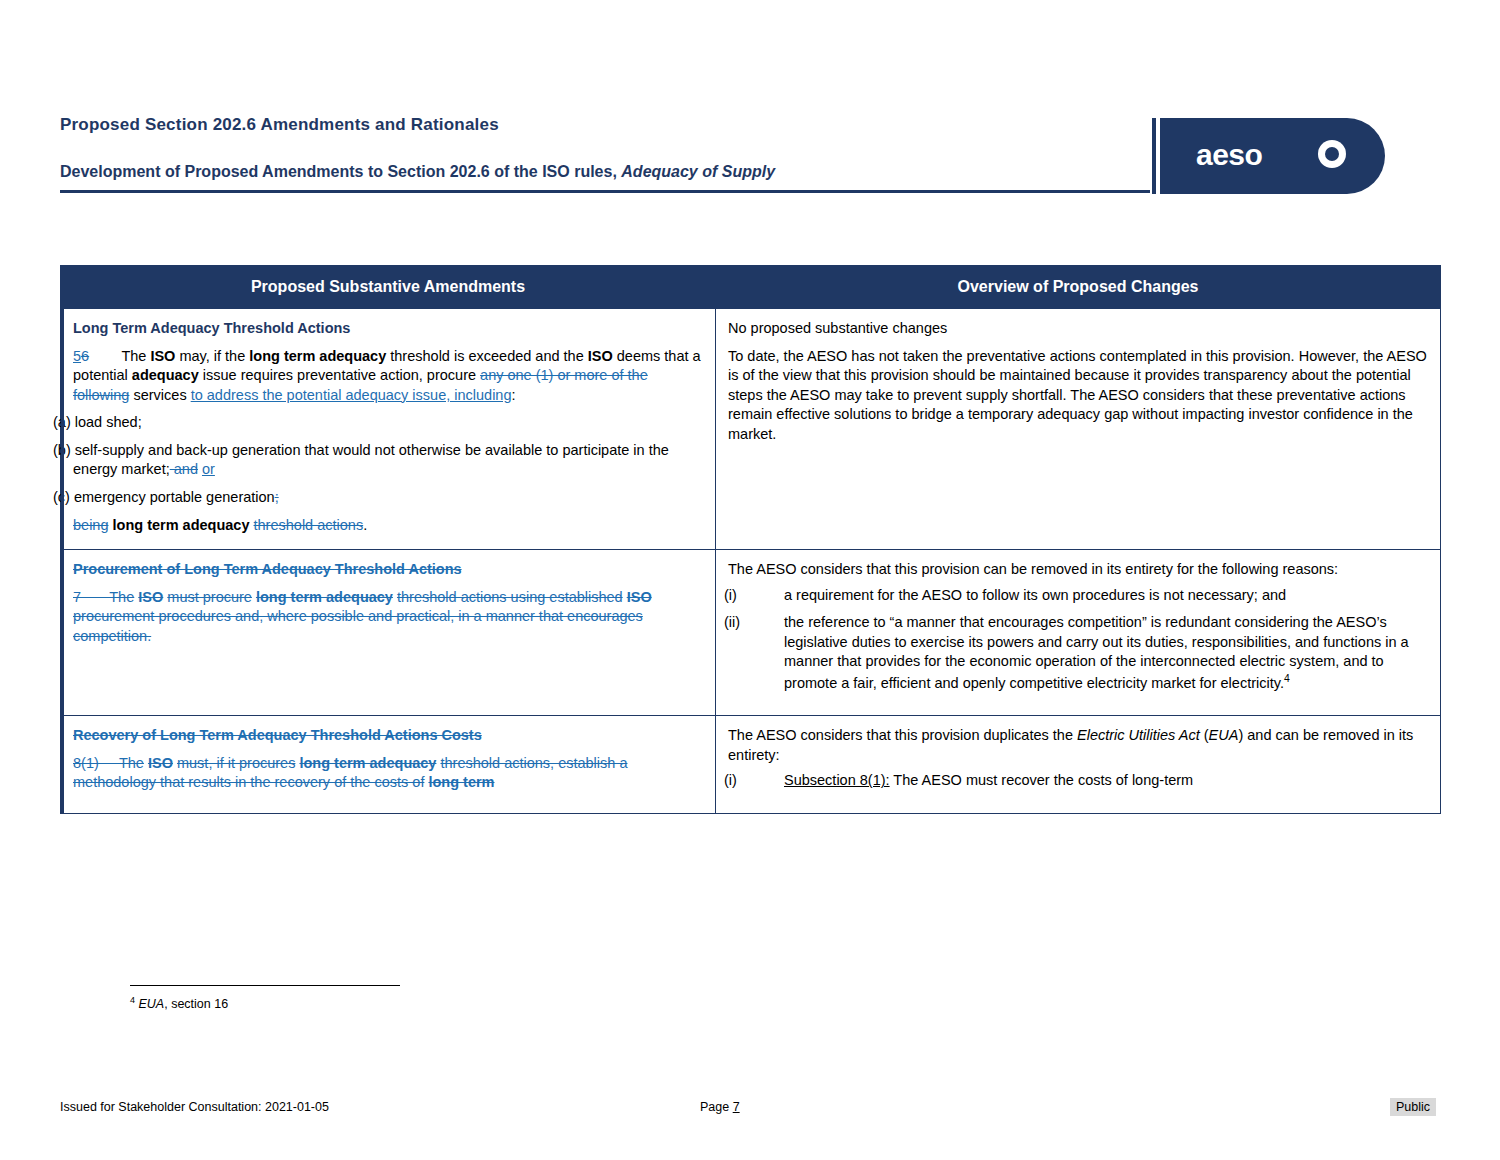Proposed Section 202.6 Amendments and Rationales
Development of Proposed Amendments to Section 202.6 of the ISO rules, Adequacy of Supply
aeso
| Proposed Substantive Amendments | Overview of Proposed Changes |
| --- | --- |
| Long Term Adequacy Threshold Actions 5 6 The ISO may, if the long term adequacy threshold is exceeded and the ISO deems that a potential adequacy issue requires preventative action, procure any one (1) or more of the following services to address the potential adequacy issue, including : (a) load shed; (b) self-supply and back-up generation that would not otherwise be available to participate in the energy market; and or (c) emergency portable generation ; being long term adequacy threshold actions . | No proposed substantive changes To date, the AESO has not taken the preventative actions contemplated in this provision. However, the AESO is of the view that this provision should be maintained because it provides transparency about the potential steps the AESO may take to prevent supply shortfall. The AESO considers that these preventative actions remain effective solutions to bridge a temporary adequacy gap without impacting investor confidence in the market. |
| Procurement of Long Term Adequacy Threshold Actions 7 The ISO must procure long term adequacy threshold actions using established ISO procurement procedures and, where possible and practical, in a manner that encourages competition. | The AESO considers that this provision can be removed in its entirety for the following reasons: (i) a requirement for the AESO to follow its own procedures is not necessary; and (ii) the reference to “a manner that encourages competition” is redundant considering the AESO’s legislative duties to exercise its powers and carry out its duties, responsibilities, and functions in a manner that provides for the economic operation of the interconnected electric system, and to promote a fair, efficient and openly competitive electricity market for electricity. 4 |
| Recovery of Long Term Adequacy Threshold Actions Costs 8(1) The ISO must, if it procures long term adequacy threshold actions, establish a methodology that results in the recovery of the costs of long term | The AESO considers that this provision duplicates the Electric Utilities Act ( EUA ) and can be removed in its entirety: (i) Subsection 8(1): The AESO must recover the costs of long-term |
4 EUA, section 16
Issued for Stakeholder Consultation: 2021-01-05
Page 7
Public